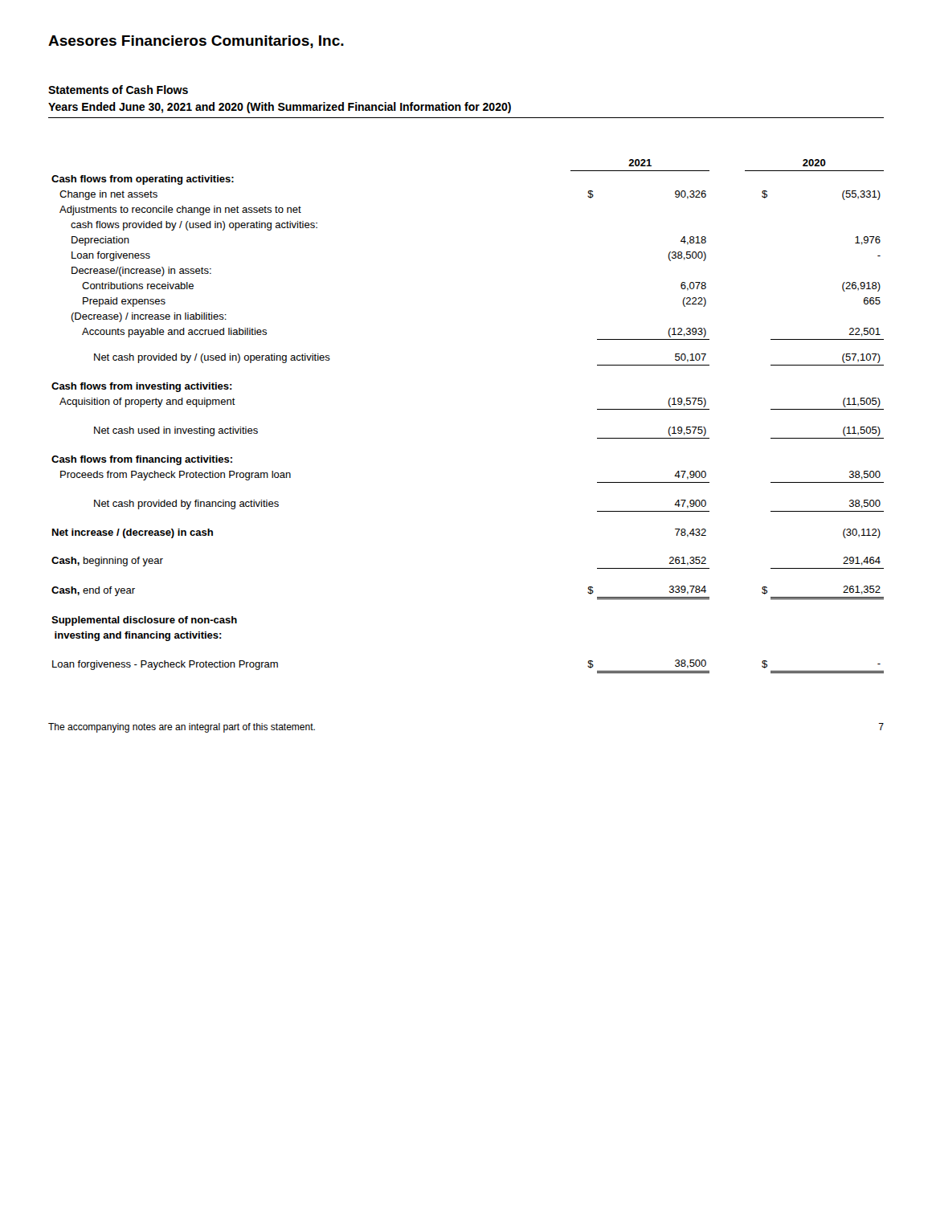Asesores Financieros Comunitarios, Inc.
Statements of Cash Flows
Years Ended June 30, 2021 and 2020 (With Summarized Financial Information for 2020)
| | | 2021 | | 2020 |
| Cash flows from operating activities: | | | | | | |
| Change in net assets | | $ | 90,326 | | $ | (55,331) |
| Adjustments to reconcile change in net assets to net | | | | | | |
| cash flows provided by / (used in) operating activities: | | | | | | |
| Depreciation | | | 4,818 | | | 1,976 |
| Loan forgiveness | | | (38,500) | | | - |
| Decrease/(increase) in assets: | | | | | | |
| Contributions receivable | | | 6,078 | | | (26,918) |
| Prepaid expenses | | | (222) | | | 665 |
| (Decrease) / increase in liabilities: | | | | | | |
| Accounts payable and accrued liabilities | | | (12,393) | | | 22,501 |
| Net cash provided by / (used in) operating activities | | | 50,107 | | | (57,107) |
| Cash flows from investing activities: | | | | | | |
| Acquisition of property and equipment | | | (19,575) | | | (11,505) |
| Net cash used in investing activities | | | (19,575) | | | (11,505) |
| Cash flows from financing activities: | | | | | | |
| Proceeds from Paycheck Protection Program loan | | | 47,900 | | | 38,500 |
| Net cash provided by financing activities | | | 47,900 | | | 38,500 |
| Net increase / (decrease) in cash | | | 78,432 | | | (30,112) |
| Cash, beginning of year | | | 261,352 | | | 291,464 |
| Cash, end of year | | $ | 339,784 | | $ | 261,352 |
| Supplemental disclosure of non-cash | | | | | | |
| investing and financing activities: | | | | | | |
| Loan forgiveness - Paycheck Protection Program | | $ | 38,500 | | $ | - |
The accompanying notes are an integral part of this statement. 7